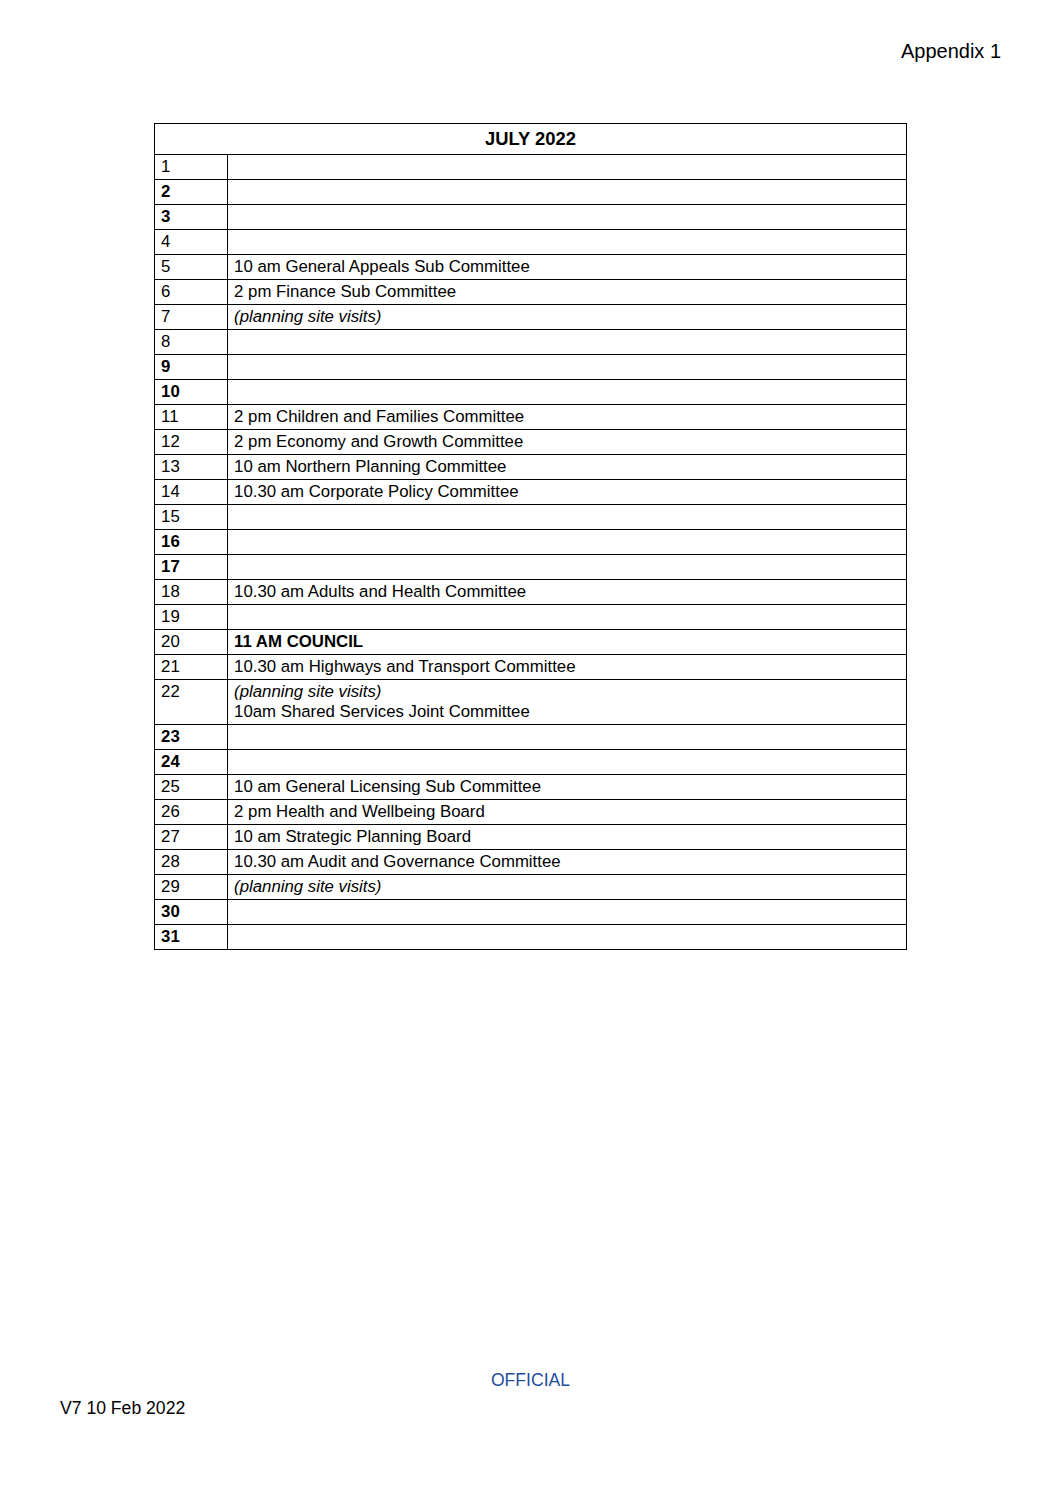Appendix 1
JULY 2022
| 1 | |
| 2 | |
| 3 | |
| 4 | |
| 5 | 10 am General Appeals Sub Committee |
| 6 | 2 pm Finance Sub Committee |
| 7 | (planning site visits) |
| 8 | |
| 9 | |
| 10 | |
| 11 | 2 pm Children and Families Committee |
| 12 | 2 pm Economy and Growth Committee |
| 13 | 10 am Northern Planning Committee |
| 14 | 10.30 am Corporate Policy Committee |
| 15 | |
| 16 | |
| 17 | |
| 18 | 10.30 am Adults and Health Committee |
| 19 | |
| 20 | 11 AM COUNCIL |
| 21 | 10.30 am Highways and Transport Committee |
| 22 | (planning site visits) 10am Shared Services Joint Committee |
| 23 | |
| 24 | |
| 25 | 10 am General Licensing Sub Committee |
| 26 | 2 pm Health and Wellbeing Board |
| 27 | 10 am Strategic Planning Board |
| 28 | 10.30 am Audit and Governance Committee |
| 29 | (planning site visits) |
| 30 | |
| 31 | |
OFFICIAL
V7 10 Feb 2022